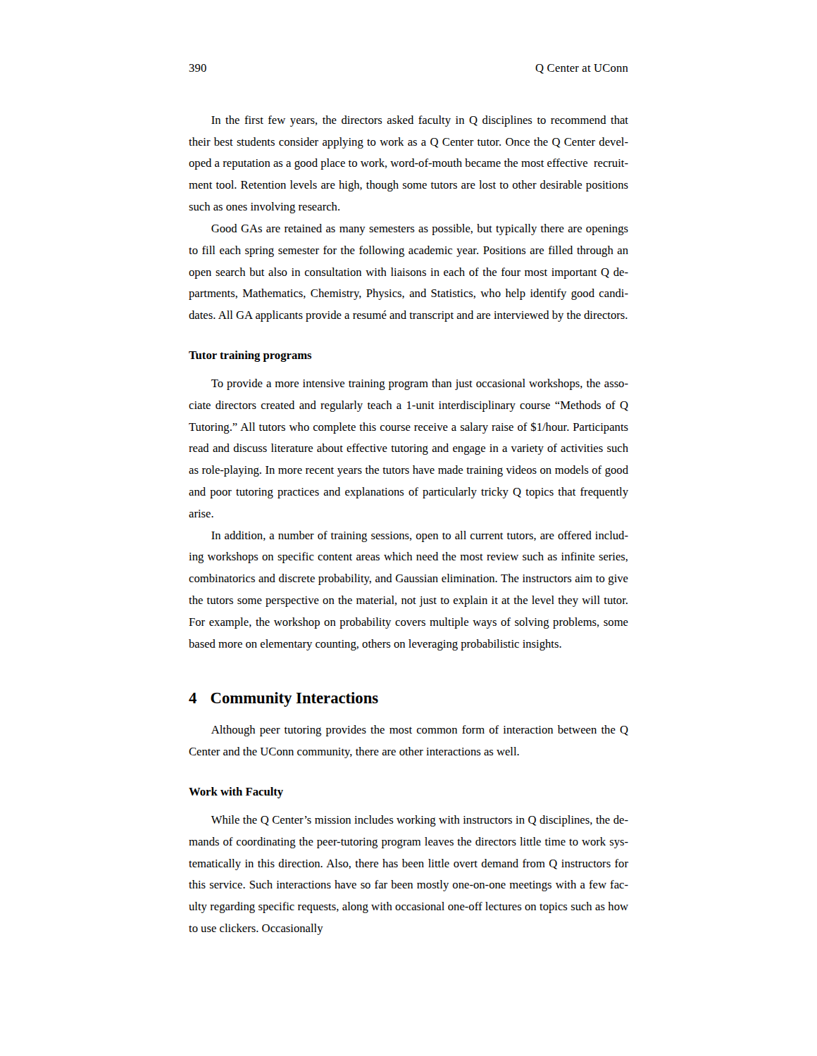390 Q Center at UConn
In the first few years, the directors asked faculty in Q disciplines to recommend that their best students consider applying to work as a Q Center tutor. Once the Q Center developed a reputation as a good place to work, word-of-mouth became the most effective recruitment tool. Retention levels are high, though some tutors are lost to other desirable positions such as ones involving research.
Good GAs are retained as many semesters as possible, but typically there are openings to fill each spring semester for the following academic year. Positions are filled through an open search but also in consultation with liaisons in each of the four most important Q departments, Mathematics, Chemistry, Physics, and Statistics, who help identify good candidates. All GA applicants provide a resumé and transcript and are interviewed by the directors.
Tutor training programs
To provide a more intensive training program than just occasional workshops, the associate directors created and regularly teach a 1-unit interdisciplinary course “Methods of Q Tutoring.” All tutors who complete this course receive a salary raise of $1/hour. Participants read and discuss literature about effective tutoring and engage in a variety of activities such as role-playing. In more recent years the tutors have made training videos on models of good and poor tutoring practices and explanations of particularly tricky Q topics that frequently arise.
In addition, a number of training sessions, open to all current tutors, are offered including workshops on specific content areas which need the most review such as infinite series, combinatorics and discrete probability, and Gaussian elimination. The instructors aim to give the tutors some perspective on the material, not just to explain it at the level they will tutor. For example, the workshop on probability covers multiple ways of solving problems, some based more on elementary counting, others on leveraging probabilistic insights.
4 Community Interactions
Although peer tutoring provides the most common form of interaction between the Q Center and the UConn community, there are other interactions as well.
Work with Faculty
While the Q Center’s mission includes working with instructors in Q disciplines, the demands of coordinating the peer-tutoring program leaves the directors little time to work systematically in this direction. Also, there has been little overt demand from Q instructors for this service. Such interactions have so far been mostly one-on-one meetings with a few faculty regarding specific requests, along with occasional one-off lectures on topics such as how to use clickers. Occasionally